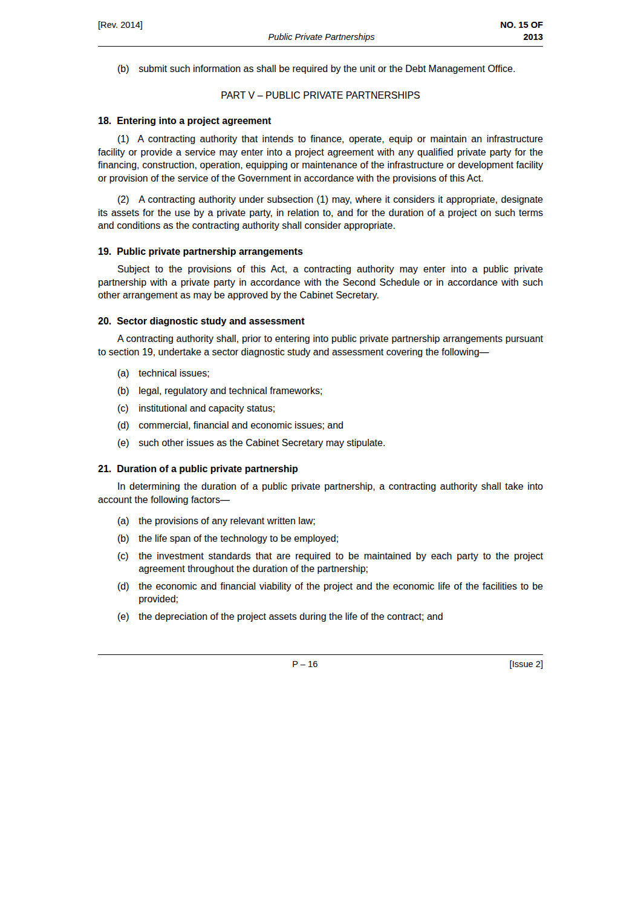[Rev. 2014]
Public Private Partnerships
NO. 15 OF
2013
(b) submit such information as shall be required by the unit or the Debt Management Office.
PART V – PUBLIC PRIVATE PARTNERSHIPS
18. Entering into a project agreement
(1) A contracting authority that intends to finance, operate, equip or maintain an infrastructure facility or provide a service may enter into a project agreement with any qualified private party for the financing, construction, operation, equipping or maintenance of the infrastructure or development facility or provision of the service of the Government in accordance with the provisions of this Act.
(2) A contracting authority under subsection (1) may, where it considers it appropriate, designate its assets for the use by a private party, in relation to, and for the duration of a project on such terms and conditions as the contracting authority shall consider appropriate.
19. Public private partnership arrangements
Subject to the provisions of this Act, a contracting authority may enter into a public private partnership with a private party in accordance with the Second Schedule or in accordance with such other arrangement as may be approved by the Cabinet Secretary.
20. Sector diagnostic study and assessment
A contracting authority shall, prior to entering into public private partnership arrangements pursuant to section 19, undertake a sector diagnostic study and assessment covering the following—
(a) technical issues;
(b) legal, regulatory and technical frameworks;
(c) institutional and capacity status;
(d) commercial, financial and economic issues; and
(e) such other issues as the Cabinet Secretary may stipulate.
21. Duration of a public private partnership
In determining the duration of a public private partnership, a contracting authority shall take into account the following factors—
(a) the provisions of any relevant written law;
(b) the life span of the technology to be employed;
(c) the investment standards that are required to be maintained by each party to the project agreement throughout the duration of the partnership;
(d) the economic and financial viability of the project and the economic life of the facilities to be provided;
(e) the depreciation of the project assets during the life of the contract; and
P – 16 [Issue 2]